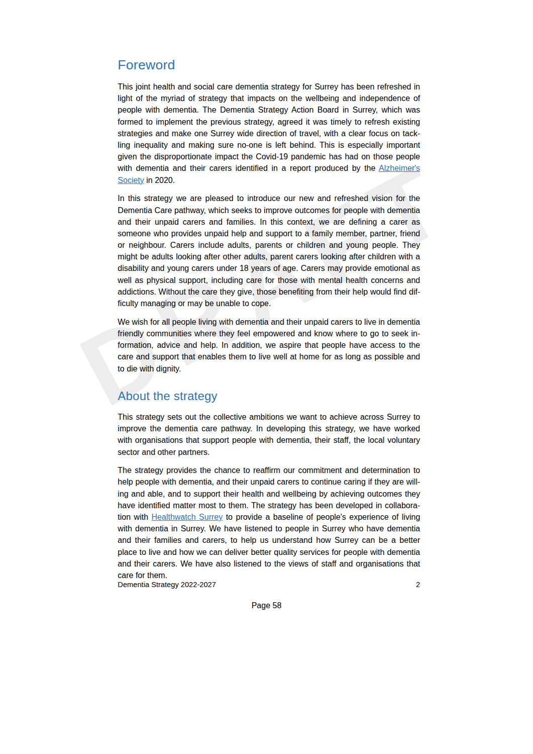DRAFT
Foreword
This joint health and social care dementia strategy for Surrey has been refreshed in light of the myriad of strategy that impacts on the wellbeing and independence of people with dementia. The Dementia Strategy Action Board in Surrey, which was formed to implement the previous strategy, agreed it was timely to refresh existing strategies and make one Surrey wide direction of travel, with a clear focus on tackling inequality and making sure no-one is left behind. This is especially important given the disproportionate impact the Covid-19 pandemic has had on those people with dementia and their carers identified in a report produced by the Alzheimer's Society in 2020.
In this strategy we are pleased to introduce our new and refreshed vision for the Dementia Care pathway, which seeks to improve outcomes for people with dementia and their unpaid carers and families. In this context, we are defining a carer as someone who provides unpaid help and support to a family member, partner, friend or neighbour. Carers include adults, parents or children and young people. They might be adults looking after other adults, parent carers looking after children with a disability and young carers under 18 years of age. Carers may provide emotional as well as physical support, including care for those with mental health concerns and addictions. Without the care they give, those benefiting from their help would find difficulty managing or may be unable to cope.
We wish for all people living with dementia and their unpaid carers to live in dementia friendly communities where they feel empowered and know where to go to seek information, advice and help. In addition, we aspire that people have access to the care and support that enables them to live well at home for as long as possible and to die with dignity.
About the strategy
This strategy sets out the collective ambitions we want to achieve across Surrey to improve the dementia care pathway. In developing this strategy, we have worked with organisations that support people with dementia, their staff, the local voluntary sector and other partners.
The strategy provides the chance to reaffirm our commitment and determination to help people with dementia, and their unpaid carers to continue caring if they are willing and able, and to support their health and wellbeing by achieving outcomes they have identified matter most to them. The strategy has been developed in collaboration with Healthwatch Surrey to provide a baseline of people's experience of living with dementia in Surrey. We have listened to people in Surrey who have dementia and their families and carers, to help us understand how Surrey can be a better place to live and how we can deliver better quality services for people with dementia and their carers. We have also listened to the views of staff and organisations that care for them.
Dementia Strategy 2022-2027 2
Page 58